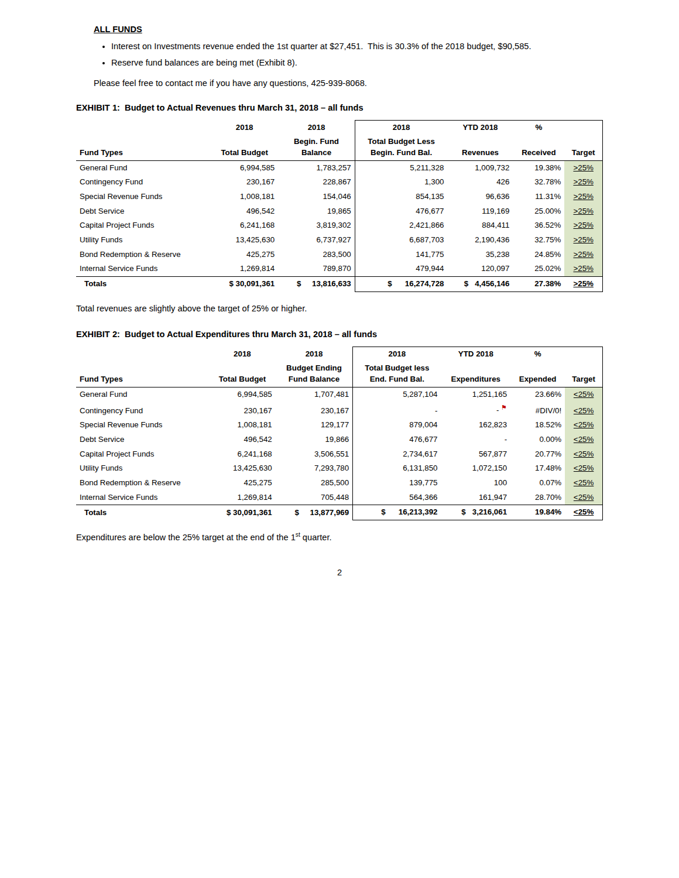ALL FUNDS
Interest on Investments revenue ended the 1st quarter at $27,451. This is 30.3% of the 2018 budget, $90,585.
Reserve fund balances are being met (Exhibit 8).
Please feel free to contact me if you have any questions, 425-939-8068.
EXHIBIT 1: Budget to Actual Revenues thru March 31, 2018 – all funds
| | 2018 | 2018 | 2018 | YTD 2018 | % | |
| --- | --- | --- | --- | --- | --- | --- |
| Fund Types | Total Budget | Begin. Fund Balance | Total Budget Less Begin. Fund Bal. | Revenues | Received | Target |
| General Fund | 6,994,585 | 1,783,257 | 5,211,328 | 1,009,732 | 19.38% | >25% |
| Contingency Fund | 230,167 | 228,867 | 1,300 | 426 | 32.78% | >25% |
| Special Revenue Funds | 1,008,181 | 154,046 | 854,135 | 96,636 | 11.31% | >25% |
| Debt Service | 496,542 | 19,865 | 476,677 | 119,169 | 25.00% | >25% |
| Capital Project Funds | 6,241,168 | 3,819,302 | 2,421,866 | 884,411 | 36.52% | >25% |
| Utility Funds | 13,425,630 | 6,737,927 | 6,687,703 | 2,190,436 | 32.75% | >25% |
| Bond Redemption & Reserve | 425,275 | 283,500 | 141,775 | 35,238 | 24.85% | >25% |
| Internal Service Funds | 1,269,814 | 789,870 | 479,944 | 120,097 | 25.02% | >25% |
| Totals | $ 30,091,361 | $ 13,816,633 | $ 16,274,728 | $ 4,456,146 | 27.38% | >25% |
Total revenues are slightly above the target of 25% or higher.
EXHIBIT 2: Budget to Actual Expenditures thru March 31, 2018 – all funds
| | 2018 | 2018 | 2018 | YTD 2018 | % | |
| --- | --- | --- | --- | --- | --- | --- |
| Fund Types | Total Budget | Budget Ending Fund Balance | Total Budget less End. Fund Bal. | Expenditures | Expended | Target |
| General Fund | 6,994,585 | 1,707,481 | 5,287,104 | 1,251,165 | 23.66% | <25% |
| Contingency Fund | 230,167 | 230,167 | - | - ⚑ | #DIV/0! | <25% |
| Special Revenue Funds | 1,008,181 | 129,177 | 879,004 | 162,823 | 18.52% | <25% |
| Debt Service | 496,542 | 19,866 | 476,677 | - | 0.00% | <25% |
| Capital Project Funds | 6,241,168 | 3,506,551 | 2,734,617 | 567,877 | 20.77% | <25% |
| Utility Funds | 13,425,630 | 7,293,780 | 6,131,850 | 1,072,150 | 17.48% | <25% |
| Bond Redemption & Reserve | 425,275 | 285,500 | 139,775 | 100 | 0.07% | <25% |
| Internal Service Funds | 1,269,814 | 705,448 | 564,366 | 161,947 | 28.70% | <25% |
| Totals | $ 30,091,361 | $ 13,877,969 | $ 16,213,392 | $ 3,216,061 | 19.84% | <25% |
Expenditures are below the 25% target at the end of the 1st quarter.
2